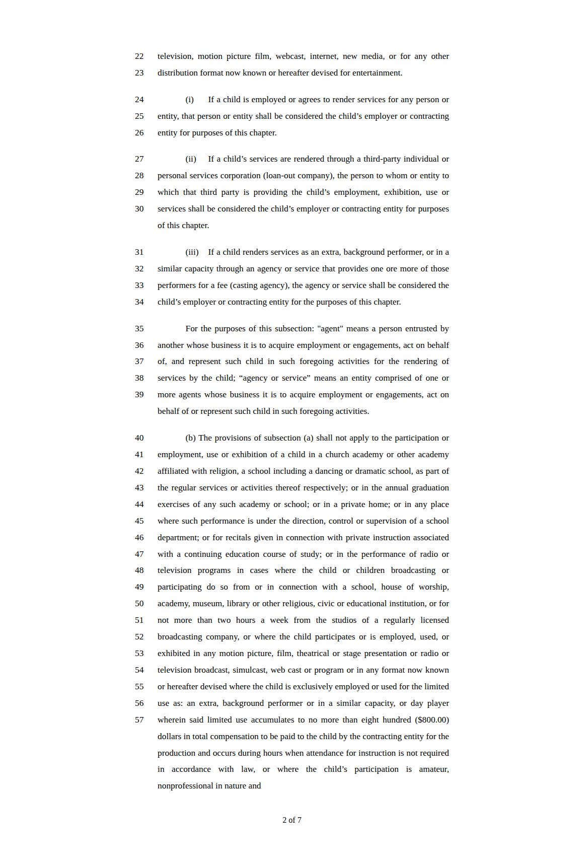22 23
television, motion picture film, webcast, internet, new media, or for any other distribution format now known or hereafter devised for entertainment.
24 25 26
(i) If a child is employed or agrees to render services for any person or entity, that person or entity shall be considered the child’s employer or contracting entity for purposes of this chapter.
27 28 29 30
(ii) If a child’s services are rendered through a third-party individual or personal services corporation (loan-out company), the person to whom or entity to which that third party is providing the child’s employment, exhibition, use or services shall be considered the child’s employer or contracting entity for purposes of this chapter.
31 32 33 34
(iii) If a child renders services as an extra, background performer, or in a similar capacity through an agency or service that provides one ore more of those performers for a fee (casting agency), the agency or service shall be considered the child’s employer or contracting entity for the purposes of this chapter.
35 36 37 38 39
For the purposes of this subsection: "agent" means a person entrusted by another whose business it is to acquire employment or engagements, act on behalf of, and represent such child in such foregoing activities for the rendering of services by the child; “agency or service” means an entity comprised of one or more agents whose business it is to acquire employment or engagements, act on behalf of or represent such child in such foregoing activities.
40 41 42 43 44 45 46 47 48 49 50 51 52 53 54 55 56 57
(b) The provisions of subsection (a) shall not apply to the participation or employment, use or exhibition of a child in a church academy or other academy affiliated with religion, a school including a dancing or dramatic school, as part of the regular services or activities thereof respectively; or in the annual graduation exercises of any such academy or school; or in a private home; or in any place where such performance is under the direction, control or supervision of a school department; or for recitals given in connection with private instruction associated with a continuing education course of study; or in the performance of radio or television programs in cases where the child or children broadcasting or participating do so from or in connection with a school, house of worship, academy, museum, library or other religious, civic or educational institution, or for not more than two hours a week from the studios of a regularly licensed broadcasting company, or where the child participates or is employed, used, or exhibited in any motion picture, film, theatrical or stage presentation or radio or television broadcast, simulcast, web cast or program or in any format now known or hereafter devised where the child is exclusively employed or used for the limited use as: an extra, background performer or in a similar capacity, or day player wherein said limited use accumulates to no more than eight hundred ($800.00) dollars in total compensation to be paid to the child by the contracting entity for the production and occurs during hours when attendance for instruction is not required in accordance with law, or where the child’s participation is amateur, nonprofessional in nature and
2 of 7